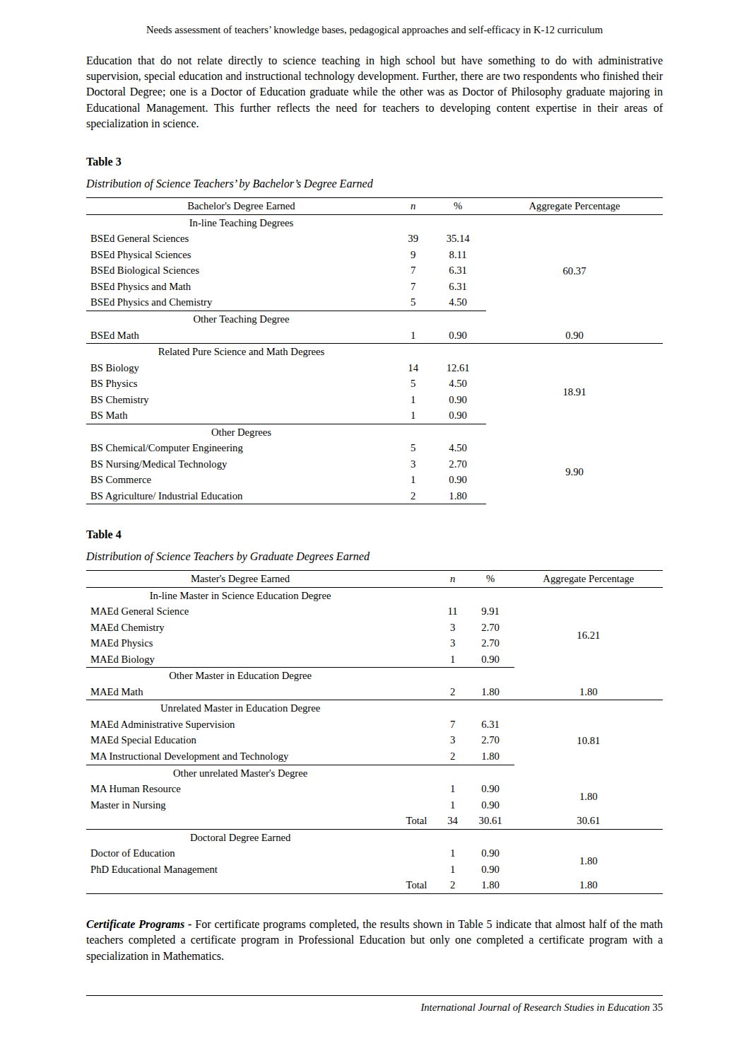Needs assessment of teachers’ knowledge bases, pedagogical approaches and self-efficacy in K-12 curriculum
Education that do not relate directly to science teaching in high school but have something to do with administrative supervision, special education and instructional technology development. Further, there are two respondents who finished their Doctoral Degree; one is a Doctor of Education graduate while the other was as Doctor of Philosophy graduate majoring in Educational Management. This further reflects the need for teachers to developing content expertise in their areas of specialization in science.
Table 3
Distribution of Science Teachers’ by Bachelor’s Degree Earned
| Bachelor's Degree Earned | n | % | Aggregate Percentage |
| --- | --- | --- | --- |
| In-line Teaching Degrees | | | |
| BSEd General Sciences | 39 | 35.14 | 60.37 |
| BSEd Physical Sciences | 9 | 8.11 |
| BSEd Biological Sciences | 7 | 6.31 |
| BSEd Physics and Math | 7 | 6.31 |
| BSEd Physics and Chemistry | 5 | 4.50 |
| Other Teaching Degree | | | |
| BSEd Math | 1 | 0.90 | 0.90 |
| Related Pure Science and Math Degrees | | | |
| BS Biology | 14 | 12.61 | 18.91 |
| BS Physics | 5 | 4.50 |
| BS Chemistry | 1 | 0.90 |
| BS Math | 1 | 0.90 |
| Other Degrees | | | |
| BS Chemical/Computer Engineering | 5 | 4.50 | 9.90 |
| BS Nursing/Medical Technology | 3 | 2.70 |
| BS Commerce | 1 | 0.90 |
| BS Agriculture/ Industrial Education | 2 | 1.80 |
Table 4
Distribution of Science Teachers by Graduate Degrees Earned
| Master's Degree Earned | | n | % | Aggregate Percentage |
| --- | --- | --- | --- | --- |
| In-line Master in Science Education Degree | | | | |
| MAEd General Science | | 11 | 9.91 | 16.21 |
| MAEd Chemistry | | 3 | 2.70 |
| MAEd Physics | | 3 | 2.70 |
| MAEd Biology | | 1 | 0.90 |
| Other Master in Education Degree | | | | |
| MAEd Math | | 2 | 1.80 | 1.80 |
| Unrelated Master in Education Degree | | | | |
| MAEd Administrative Supervision | | 7 | 6.31 | 10.81 |
| MAEd Special Education | | 3 | 2.70 |
| MA Instructional Development and Technology | | 2 | 1.80 |
| Other unrelated Master's Degree | | | | |
| MA Human Resource | | 1 | 0.90 | 1.80 |
| Master in Nursing | | 1 | 0.90 |
| | Total | 34 | 30.61 | 30.61 |
| Doctoral Degree Earned | | | | |
| Doctor of Education | | 1 | 0.90 | 1.80 |
| PhD Educational Management | | 1 | 0.90 |
| | Total | 2 | 1.80 | 1.80 |
Certificate Programs - For certificate programs completed, the results shown in Table 5 indicate that almost half of the math teachers completed a certificate program in Professional Education but only one completed a certificate program with a specialization in Mathematics.
International Journal of Research Studies in Education 35